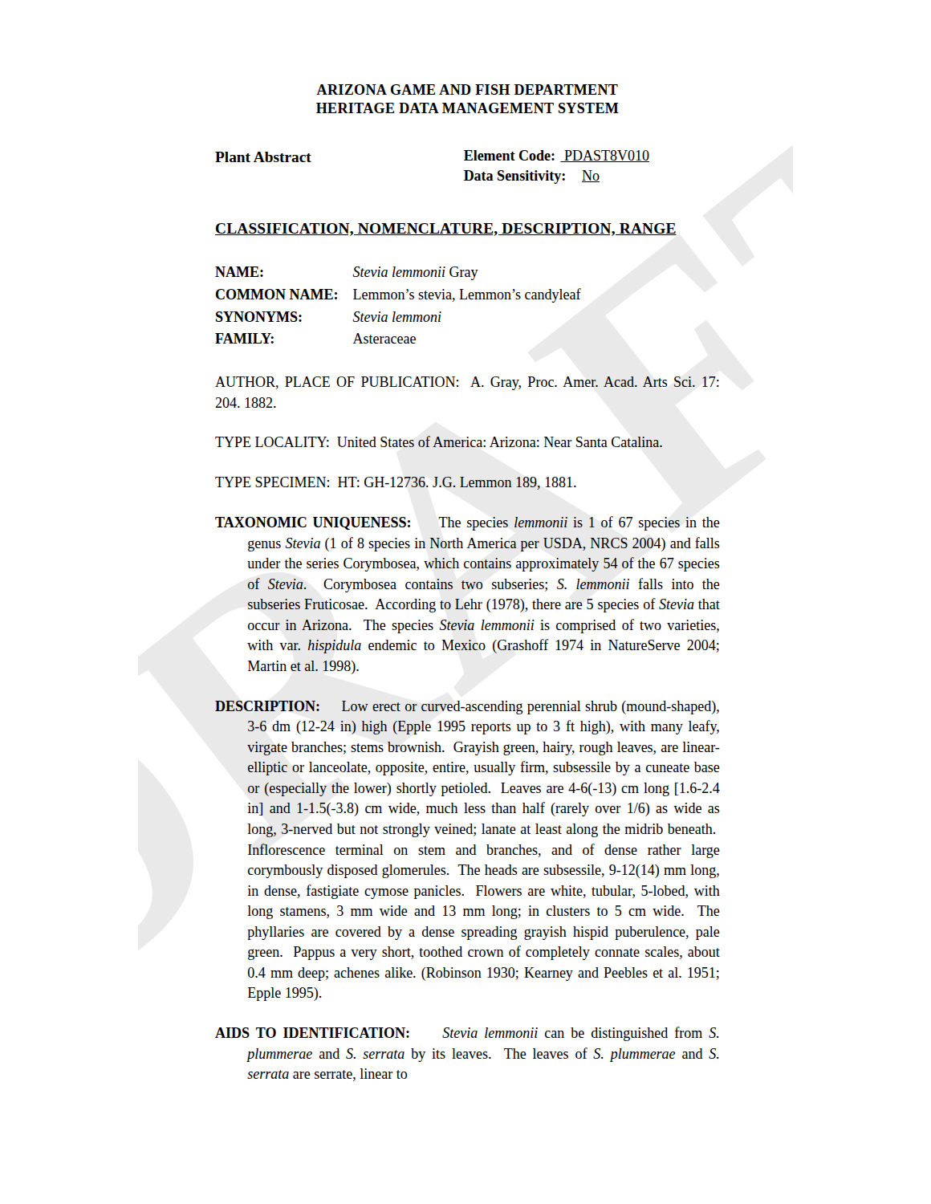DRAFT
ARIZONA GAME AND FISH DEPARTMENT
HERITAGE DATA MANAGEMENT SYSTEM
| Plant Abstract | | Element Code: PDAST8V010 Data Sensitivity: No |
CLASSIFICATION, NOMENCLATURE, DESCRIPTION, RANGE
| NAME: | Stevia lemmonii Gray |
| COMMON NAME: | Lemmon’s stevia, Lemmon’s candyleaf |
| SYNONYMS: | Stevia lemmoni |
| FAMILY: | Asteraceae |
AUTHOR, PLACE OF PUBLICATION: A. Gray, Proc. Amer. Acad. Arts Sci. 17: 204. 1882.
TYPE LOCALITY: United States of America: Arizona: Near Santa Catalina.
TYPE SPECIMEN: HT: GH-12736. J.G. Lemmon 189, 1881.
TAXONOMIC UNIQUENESS: The species lemmonii is 1 of 67 species in the genus Stevia (1 of 8 species in North America per USDA, NRCS 2004) and falls under the series Corymbosea, which contains approximately 54 of the 67 species of Stevia. Corymbosea contains two subseries; S. lemmonii falls into the subseries Fruticosae. According to Lehr (1978), there are 5 species of Stevia that occur in Arizona. The species Stevia lemmonii is comprised of two varieties, with var. hispidula endemic to Mexico (Grashoff 1974 in NatureServe 2004; Martin et al. 1998).
DESCRIPTION: Low erect or curved-ascending perennial shrub (mound-shaped), 3-6 dm (12-24 in) high (Epple 1995 reports up to 3 ft high), with many leafy, virgate branches; stems brownish. Grayish green, hairy, rough leaves, are linear-elliptic or lanceolate, opposite, entire, usually firm, subsessile by a cuneate base or (especially the lower) shortly petioled. Leaves are 4-6(-13) cm long [1.6-2.4 in] and 1-1.5(-3.8) cm wide, much less than half (rarely over 1/6) as wide as long, 3-nerved but not strongly veined; lanate at least along the midrib beneath. Inflorescence terminal on stem and branches, and of dense rather large corymbously disposed glomerules. The heads are subsessile, 9-12(14) mm long, in dense, fastigiate cymose panicles. Flowers are white, tubular, 5-lobed, with long stamens, 3 mm wide and 13 mm long; in clusters to 5 cm wide. The phyllaries are covered by a dense spreading grayish hispid puberulence, pale green. Pappus a very short, toothed crown of completely connate scales, about 0.4 mm deep; achenes alike. (Robinson 1930; Kearney and Peebles et al. 1951; Epple 1995).
AIDS TO IDENTIFICATION: Stevia lemmonii can be distinguished from S. plummerae and S. serrata by its leaves. The leaves of S. plummerae and S. serrata are serrate, linear to